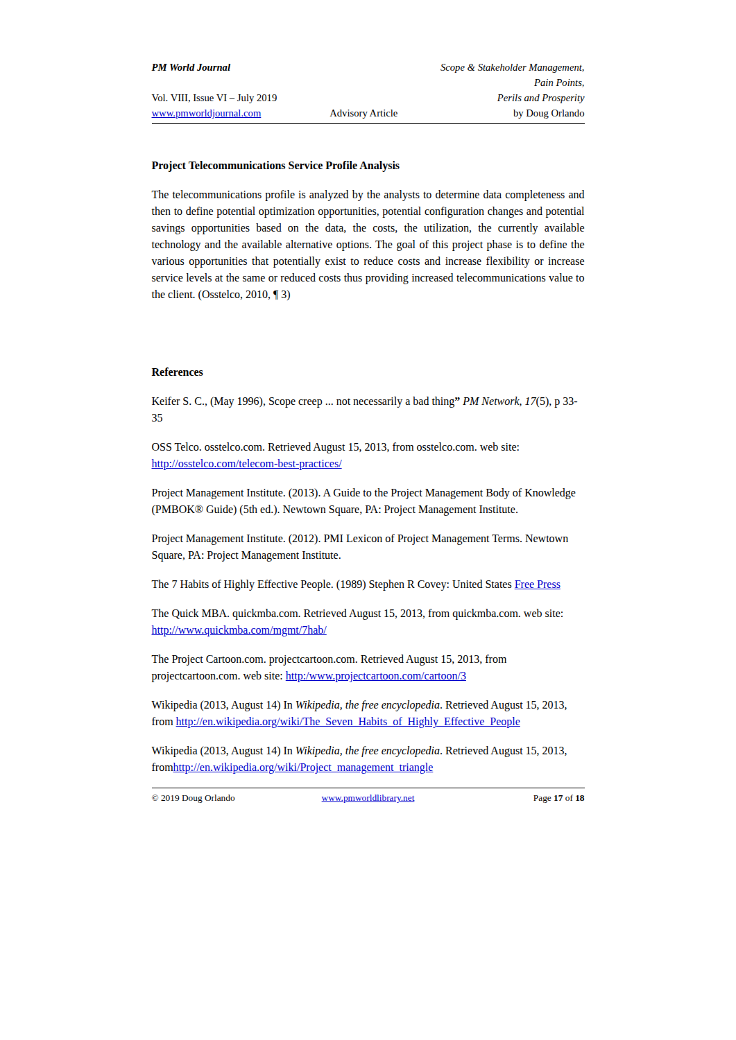| PM World Journal | | Scope & Stakeholder Management, Pain Points, |
| Vol. VIII, Issue VI – July 2019 | | Perils and Prosperity |
| www.pmworldjournal.com | Advisory Article | by Doug Orlando |
Project Telecommunications Service Profile Analysis
The telecommunications profile is analyzed by the analysts to determine data completeness and then to define potential optimization opportunities, potential configuration changes and potential savings opportunities based on the data, the costs, the utilization, the currently available technology and the available alternative options. The goal of this project phase is to define the various opportunities that potentially exist to reduce costs and increase flexibility or increase service levels at the same or reduced costs thus providing increased telecommunications value to the client. (Osstelco, 2010, ¶ 3)
References
Keifer S. C., (May 1996), Scope creep ... not necessarily a bad thing” PM Network, 17(5), p 33-35
OSS Telco. osstelco.com. Retrieved August 15, 2013, from osstelco.com. web site:
http://osstelco.com/telecom-best-practices/
Project Management Institute. (2013). A Guide to the Project Management Body of Knowledge (PMBOK® Guide) (5th ed.). Newtown Square, PA: Project Management Institute.
Project Management Institute. (2012). PMI Lexicon of Project Management Terms. Newtown Square, PA: Project Management Institute.
The 7 Habits of Highly Effective People. (1989) Stephen R Covey: United States Free Press
The Quick MBA. quickmba.com. Retrieved August 15, 2013, from quickmba.com. web site:
http://www.quickmba.com/mgmt/7hab/
The Project Cartoon.com. projectcartoon.com. Retrieved August 15, 2013, from projectcartoon.com. web site: http:/www.projectcartoon.com/cartoon/3
Wikipedia (2013, August 14) In Wikipedia, the free encyclopedia. Retrieved August 15, 2013, from http://en.wikipedia.org/wiki/The_Seven_Habits_of_Highly_Effective_People
Wikipedia (2013, August 14) In Wikipedia, the free encyclopedia. Retrieved August 15, 2013, fromhttp://en.wikipedia.org/wiki/Project_management_triangle
| © 2019 Doug Orlando | www.pmworldlibrary.net | Page 17 of 18 |